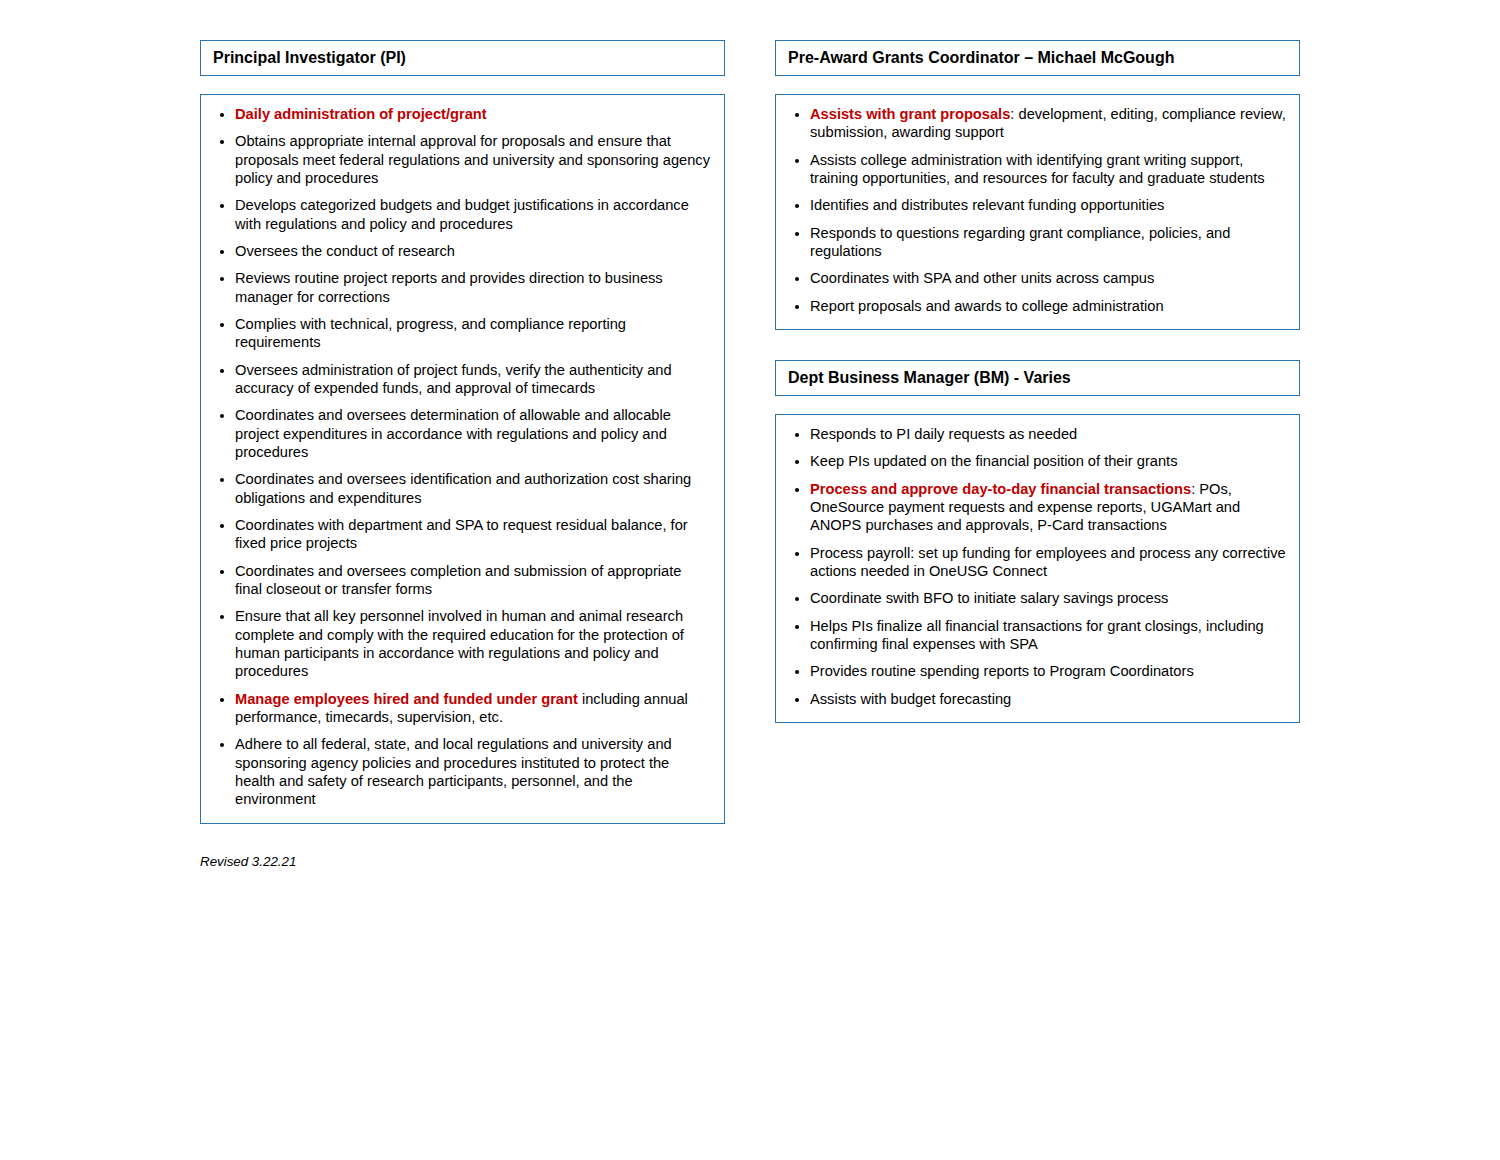Principal Investigator (PI)
Daily administration of project/grant
Obtains appropriate internal approval for proposals and ensure that proposals meet federal regulations and university and sponsoring agency policy and procedures
Develops categorized budgets and budget justifications in accordance with regulations and policy and procedures
Oversees the conduct of research
Reviews routine project reports and provides direction to business manager for corrections
Complies with technical, progress, and compliance reporting requirements
Oversees administration of project funds, verify the authenticity and accuracy of expended funds, and approval of timecards
Coordinates and oversees determination of allowable and allocable project expenditures in accordance with regulations and policy and procedures
Coordinates and oversees identification and authorization cost sharing obligations and expenditures
Coordinates with department and SPA to request residual balance, for fixed price projects
Coordinates and oversees completion and submission of appropriate final closeout or transfer forms
Ensure that all key personnel involved in human and animal research complete and comply with the required education for the protection of human participants in accordance with regulations and policy and procedures
Manage employees hired and funded under grant including annual performance, timecards, supervision, etc.
Adhere to all federal, state, and local regulations and university and sponsoring agency policies and procedures instituted to protect the health and safety of research participants, personnel, and the environment
Revised 3.22.21
Pre-Award Grants Coordinator – Michael McGough
Assists with grant proposals: development, editing, compliance review, submission, awarding support
Assists college administration with identifying grant writing support, training opportunities, and resources for faculty and graduate students
Identifies and distributes relevant funding opportunities
Responds to questions regarding grant compliance, policies, and regulations
Coordinates with SPA and other units across campus
Report proposals and awards to college administration
Dept Business Manager (BM) - Varies
Responds to PI daily requests as needed
Keep PIs updated on the financial position of their grants
Process and approve day-to-day financial transactions: POs, OneSource payment requests and expense reports, UGAMart and ANOPS purchases and approvals, P-Card transactions
Process payroll: set up funding for employees and process any corrective actions needed in OneUSG Connect
Coordinate swith BFO to initiate salary savings process
Helps PIs finalize all financial transactions for grant closings, including confirming final expenses with SPA
Provides routine spending reports to Program Coordinators
Assists with budget forecasting